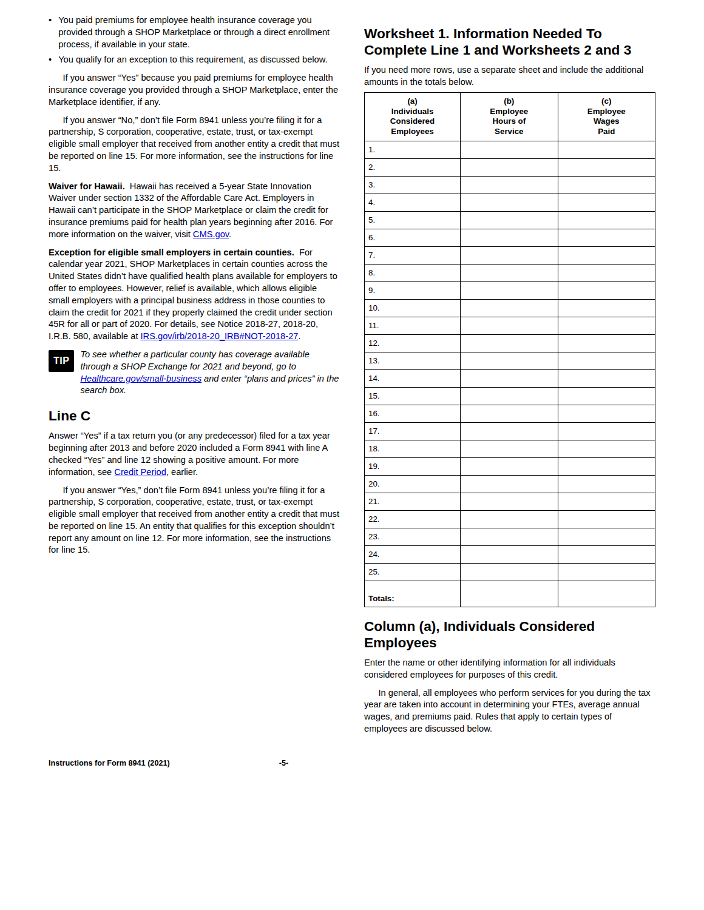You paid premiums for employee health insurance coverage you provided through a SHOP Marketplace or through a direct enrollment process, if available in your state.
You qualify for an exception to this requirement, as discussed below.
If you answer “Yes” because you paid premiums for employee health insurance coverage you provided through a SHOP Marketplace, enter the Marketplace identifier, if any.
If you answer “No,” don’t file Form 8941 unless you’re filing it for a partnership, S corporation, cooperative, estate, trust, or tax-exempt eligible small employer that received from another entity a credit that must be reported on line 15. For more information, see the instructions for line 15.
Waiver for Hawaii. Hawaii has received a 5-year State Innovation Waiver under section 1332 of the Affordable Care Act. Employers in Hawaii can’t participate in the SHOP Marketplace or claim the credit for insurance premiums paid for health plan years beginning after 2016. For more information on the waiver, visit CMS.gov.
Exception for eligible small employers in certain counties. For calendar year 2021, SHOP Marketplaces in certain counties across the United States didn’t have qualified health plans available for employers to offer to employees. However, relief is available, which allows eligible small employers with a principal business address in those counties to claim the credit for 2021 if they properly claimed the credit under section 45R for all or part of 2020. For details, see Notice 2018-27, 2018-20, I.R.B. 580, available at IRS.gov/irb/2018-20_IRB#NOT-2018-27.
TIP
To see whether a particular county has coverage available through a SHOP Exchange for 2021 and beyond, go to Healthcare.gov/small-business and enter “plans and prices” in the search box.
Line C
Answer “Yes” if a tax return you (or any predecessor) filed for a tax year beginning after 2013 and before 2020 included a Form 8941 with line A checked “Yes” and line 12 showing a positive amount. For more information, see Credit Period, earlier.
If you answer “Yes,” don’t file Form 8941 unless you’re filing it for a partnership, S corporation, cooperative, estate, trust, or tax-exempt eligible small employer that received from another entity a credit that must be reported on line 15. An entity that qualifies for this exception shouldn’t report any amount on line 12. For more information, see the instructions for line 15.
Worksheet 1. Information Needed To Complete Line 1 and Worksheets 2 and 3
If you need more rows, use a separate sheet and include the additional amounts in the totals below.
| (a) Individuals Considered Employees | (b) Employee Hours of Service | (c) Employee Wages Paid |
| --- | --- | --- |
| 1. | | |
| 2. | | |
| 3. | | |
| 4. | | |
| 5. | | |
| 6. | | |
| 7. | | |
| 8. | | |
| 9. | | |
| 10. | | |
| 11. | | |
| 12. | | |
| 13. | | |
| 14. | | |
| 15. | | |
| 16. | | |
| 17. | | |
| 18. | | |
| 19. | | |
| 20. | | |
| 21. | | |
| 22. | | |
| 23. | | |
| 24. | | |
| 25. | | |
| Totals: | | |
Column (a), Individuals Considered Employees
Enter the name or other identifying information for all individuals considered employees for purposes of this credit.
In general, all employees who perform services for you during the tax year are taken into account in determining your FTEs, average annual wages, and premiums paid. Rules that apply to certain types of employees are discussed below.
Instructions for Form 8941 (2021)-5-